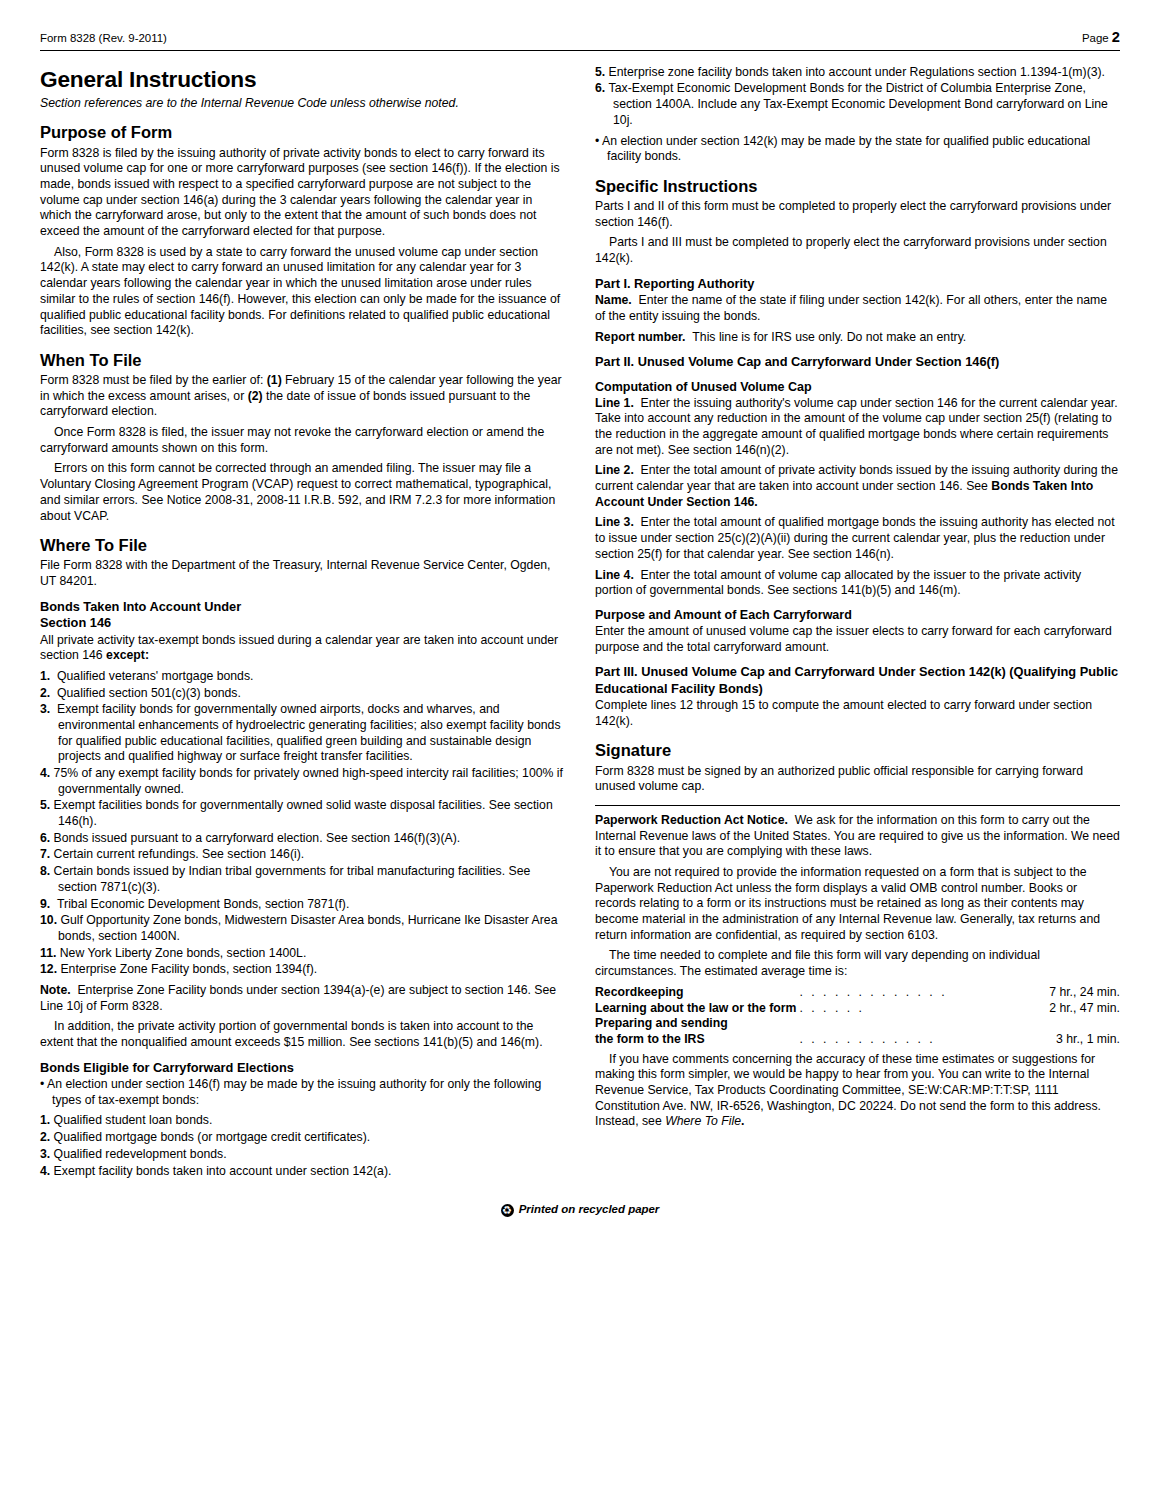Form 8328 (Rev. 9-2011)
Page 2
General Instructions
Section references are to the Internal Revenue Code unless otherwise noted.
Purpose of Form
Form 8328 is filed by the issuing authority of private activity bonds to elect to carry forward its unused volume cap for one or more carryforward purposes (see section 146(f)). If the election is made, bonds issued with respect to a specified carryforward purpose are not subject to the volume cap under section 146(a) during the 3 calendar years following the calendar year in which the carryforward arose, but only to the extent that the amount of such bonds does not exceed the amount of the carryforward elected for that purpose.
Also, Form 8328 is used by a state to carry forward the unused volume cap under section 142(k). A state may elect to carry forward an unused limitation for any calendar year for 3 calendar years following the calendar year in which the unused limitation arose under rules similar to the rules of section 146(f). However, this election can only be made for the issuance of qualified public educational facility bonds. For definitions related to qualified public educational facilities, see section 142(k).
When To File
Form 8328 must be filed by the earlier of: (1) February 15 of the calendar year following the year in which the excess amount arises, or (2) the date of issue of bonds issued pursuant to the carryforward election.
Once Form 8328 is filed, the issuer may not revoke the carryforward election or amend the carryforward amounts shown on this form.
Errors on this form cannot be corrected through an amended filing. The issuer may file a Voluntary Closing Agreement Program (VCAP) request to correct mathematical, typographical, and similar errors. See Notice 2008-31, 2008-11 I.R.B. 592, and IRM 7.2.3 for more information about VCAP.
Where To File
File Form 8328 with the Department of the Treasury, Internal Revenue Service Center, Ogden, UT 84201.
Bonds Taken Into Account Under
Section 146
All private activity tax-exempt bonds issued during a calendar year are taken into account under section 146 except:
1. Qualified veterans' mortgage bonds.
2. Qualified section 501(c)(3) bonds.
3. Exempt facility bonds for governmentally owned airports, docks and wharves, and environmental enhancements of hydroelectric generating facilities; also exempt facility bonds for qualified public educational facilities, qualified green building and sustainable design projects and qualified highway or surface freight transfer facilities.
4. 75% of any exempt facility bonds for privately owned high-speed intercity rail facilities; 100% if governmentally owned.
5. Exempt facilities bonds for governmentally owned solid waste disposal facilities. See section 146(h).
6. Bonds issued pursuant to a carryforward election. See section 146(f)(3)(A).
7. Certain current refundings. See section 146(i).
8. Certain bonds issued by Indian tribal governments for tribal manufacturing facilities. See section 7871(c)(3).
9. Tribal Economic Development Bonds, section 7871(f).
10. Gulf Opportunity Zone bonds, Midwestern Disaster Area bonds, Hurricane Ike Disaster Area bonds, section 1400N.
11. New York Liberty Zone bonds, section 1400L.
12. Enterprise Zone Facility bonds, section 1394(f).
Note. Enterprise Zone Facility bonds under section 1394(a)-(e) are subject to section 146. See Line 10j of Form 8328.
In addition, the private activity portion of governmental bonds is taken into account to the extent that the nonqualified amount exceeds $15 million. See sections 141(b)(5) and 146(m).
Bonds Eligible for Carryforward Elections
• An election under section 146(f) may be made by the issuing authority for only the following types of tax-exempt bonds:
1. Qualified student loan bonds.
2. Qualified mortgage bonds (or mortgage credit certificates).
3. Qualified redevelopment bonds.
4. Exempt facility bonds taken into account under section 142(a).
5. Enterprise zone facility bonds taken into account under Regulations section 1.1394-1(m)(3).
6. Tax-Exempt Economic Development Bonds for the District of Columbia Enterprise Zone, section 1400A. Include any Tax-Exempt Economic Development Bond carryforward on Line 10j.
• An election under section 142(k) may be made by the state for qualified public educational facility bonds.
Specific Instructions
Parts I and II of this form must be completed to properly elect the carryforward provisions under section 146(f).
Parts I and III must be completed to properly elect the carryforward provisions under section 142(k).
Part I. Reporting Authority
Name. Enter the name of the state if filing under section 142(k). For all others, enter the name of the entity issuing the bonds.
Report number. This line is for IRS use only. Do not make an entry.
Part II. Unused Volume Cap and Carryforward Under Section 146(f)
Computation of Unused Volume Cap
Line 1. Enter the issuing authority's volume cap under section 146 for the current calendar year. Take into account any reduction in the amount of the volume cap under section 25(f) (relating to the reduction in the aggregate amount of qualified mortgage bonds where certain requirements are not met). See section 146(n)(2).
Line 2. Enter the total amount of private activity bonds issued by the issuing authority during the current calendar year that are taken into account under section 146. See Bonds Taken Into Account Under Section 146.
Line 3. Enter the total amount of qualified mortgage bonds the issuing authority has elected not to issue under section 25(c)(2)(A)(ii) during the current calendar year, plus the reduction under section 25(f) for that calendar year. See section 146(n).
Line 4. Enter the total amount of volume cap allocated by the issuer to the private activity portion of governmental bonds. See sections 141(b)(5) and 146(m).
Purpose and Amount of Each Carryforward
Enter the amount of unused volume cap the issuer elects to carry forward for each carryforward purpose and the total carryforward amount.
Part III. Unused Volume Cap and Carryforward Under Section 142(k) (Qualifying Public Educational Facility Bonds)
Complete lines 12 through 15 to compute the amount elected to carry forward under section 142(k).
Signature
Form 8328 must be signed by an authorized public official responsible for carrying forward unused volume cap.
Paperwork Reduction Act Notice. We ask for the information on this form to carry out the Internal Revenue laws of the United States. You are required to give us the information. We need it to ensure that you are complying with these laws.
You are not required to provide the information requested on a form that is subject to the Paperwork Reduction Act unless the form displays a valid OMB control number. Books or records relating to a form or its instructions must be retained as long as their contents may become material in the administration of any Internal Revenue law. Generally, tax returns and return information are confidential, as required by section 6103.
The time needed to complete and file this form will vary depending on individual circumstances. The estimated average time is:
| Recordkeeping | . . . . . . . . . . . . . | 7 hr., 24 min. |
| Learning about the law or the form | . . . . . . | 2 hr., 47 min. |
| Preparing and sending |
| the form to the IRS | . . . . . . . . . . . . | 3 hr., 1 min. |
If you have comments concerning the accuracy of these time estimates or suggestions for making this form simpler, we would be happy to hear from you. You can write to the Internal Revenue Service, Tax Products Coordinating Committee, SE:W:CAR:MP:T:T:SP, 1111 Constitution Ave. NW, IR-6526, Washington, DC 20224. Do not send the form to this address. Instead, see Where To File.
♻Printed on recycled paper